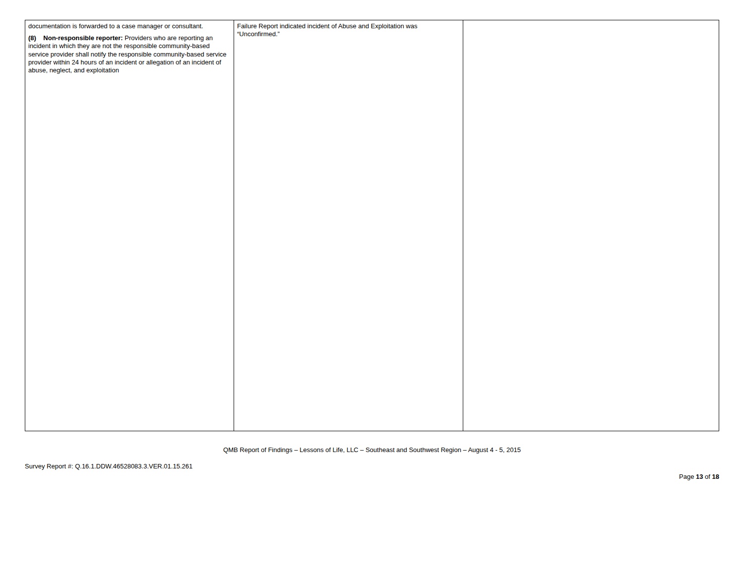| documentation is forwarded to a case manager or consultant. (8) Non-responsible reporter: Providers who are reporting an incident in which they are not the responsible community-based service provider shall notify the responsible community-based service provider within 24 hours of an incident or allegation of an incident of abuse, neglect, and exploitation | Failure Report indicated incident of Abuse and Exploitation was “Unconfirmed.” | |
QMB Report of Findings – Lessons of Life, LLC – Southeast and Southwest Region – August 4 - 5, 2015
Survey Report #: Q.16.1.DDW.46528083.3.VER.01.15.261
Page 13 of 18